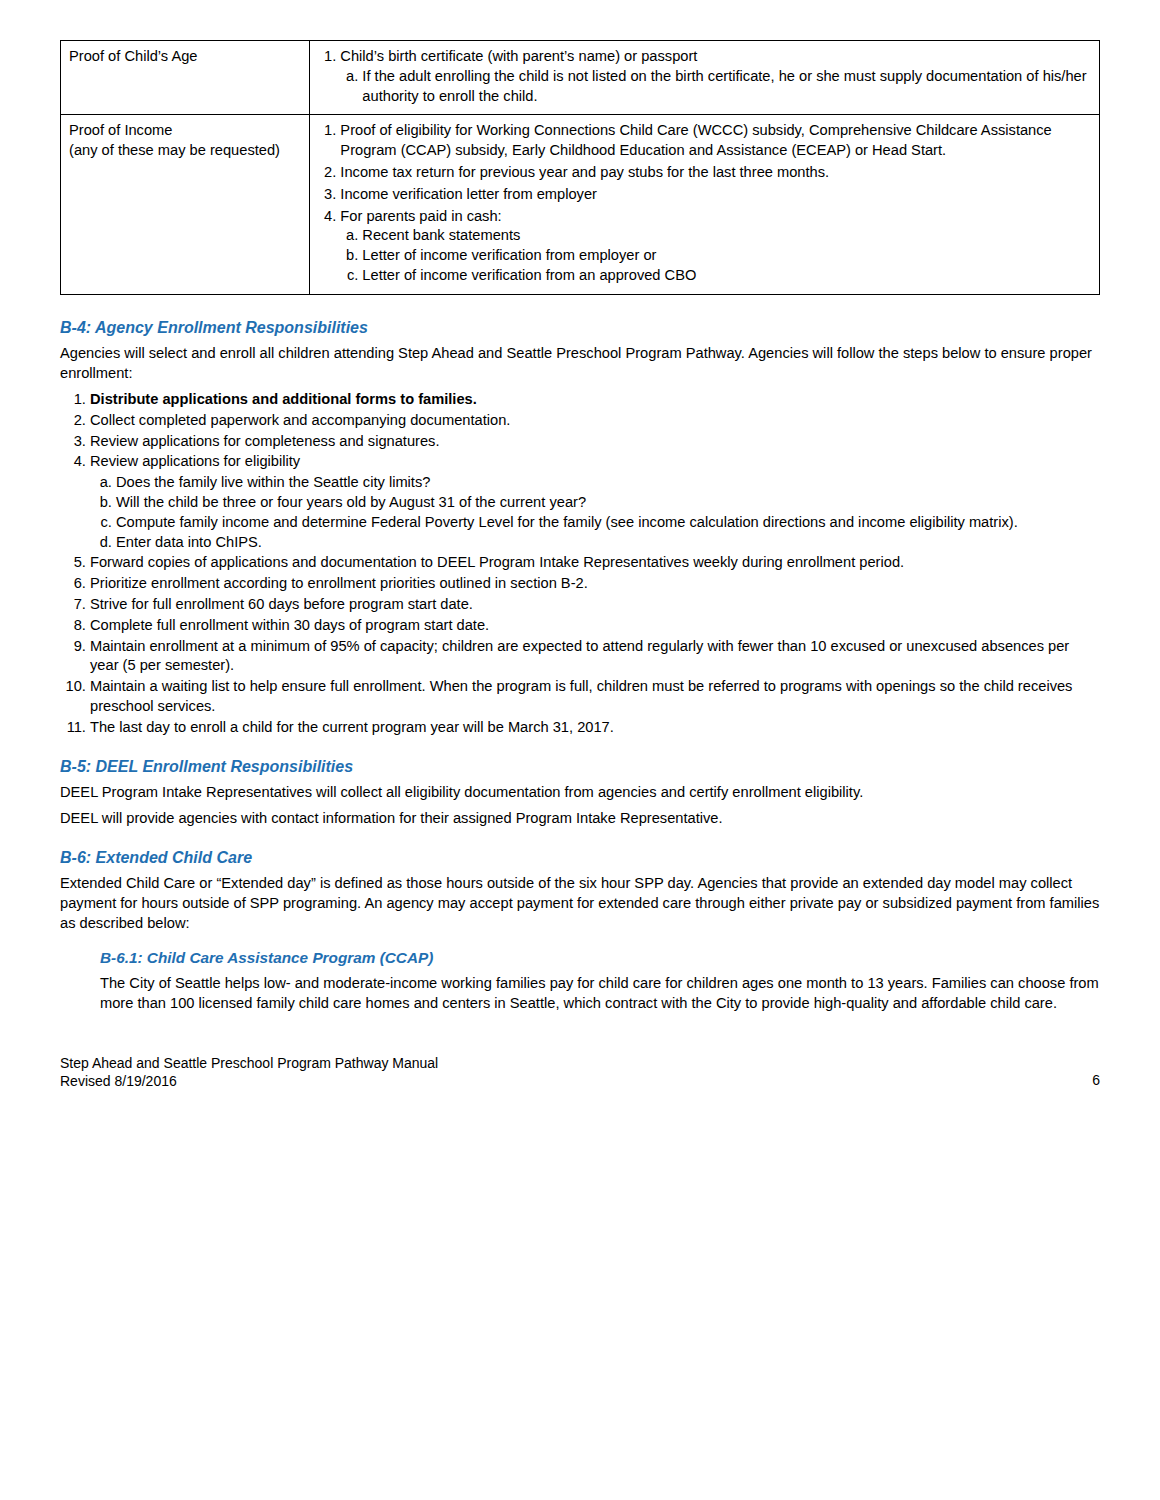| Proof of Child’s Age | Child’s birth certificate (with parent’s name) or passport If the adult enrolling the child is not listed on the birth certificate, he or she must supply documentation of his/her authority to enroll the child. |
| Proof of Income (any of these may be requested) | Proof of eligibility for Working Connections Child Care (WCCC) subsidy, Comprehensive Childcare Assistance Program (CCAP) subsidy, Early Childhood Education and Assistance (ECEAP) or Head Start. Income tax return for previous year and pay stubs for the last three months. Income verification letter from employer For parents paid in cash: Recent bank statements Letter of income verification from employer or Letter of income verification from an approved CBO |
B-4: Agency Enrollment Responsibilities
Agencies will select and enroll all children attending Step Ahead and Seattle Preschool Program Pathway. Agencies will follow the steps below to ensure proper enrollment:
Distribute applications and additional forms to families.
Collect completed paperwork and accompanying documentation.
Review applications for completeness and signatures.
Review applications for eligibility
Does the family live within the Seattle city limits?
Will the child be three or four years old by August 31 of the current year?
Compute family income and determine Federal Poverty Level for the family (see income calculation directions and income eligibility matrix).
Enter data into ChIPS.
Forward copies of applications and documentation to DEEL Program Intake Representatives weekly during enrollment period.
Prioritize enrollment according to enrollment priorities outlined in section B-2.
Strive for full enrollment 60 days before program start date.
Complete full enrollment within 30 days of program start date.
Maintain enrollment at a minimum of 95% of capacity; children are expected to attend regularly with fewer than 10 excused or unexcused absences per year (5 per semester).
Maintain a waiting list to help ensure full enrollment. When the program is full, children must be referred to programs with openings so the child receives preschool services.
The last day to enroll a child for the current program year will be March 31, 2017.
B-5: DEEL Enrollment Responsibilities
DEEL Program Intake Representatives will collect all eligibility documentation from agencies and certify enrollment eligibility.
DEEL will provide agencies with contact information for their assigned Program Intake Representative.
B-6: Extended Child Care
Extended Child Care or “Extended day” is defined as those hours outside of the six hour SPP day. Agencies that provide an extended day model may collect payment for hours outside of SPP programing. An agency may accept payment for extended care through either private pay or subsidized payment from families as described below:
B-6.1: Child Care Assistance Program (CCAP)
The City of Seattle helps low- and moderate-income working families pay for child care for children ages one month to 13 years. Families can choose from more than 100 licensed family child care homes and centers in Seattle, which contract with the City to provide high-quality and affordable child care.
Step Ahead and Seattle Preschool Program Pathway Manual
Revised 8/19/2016
6